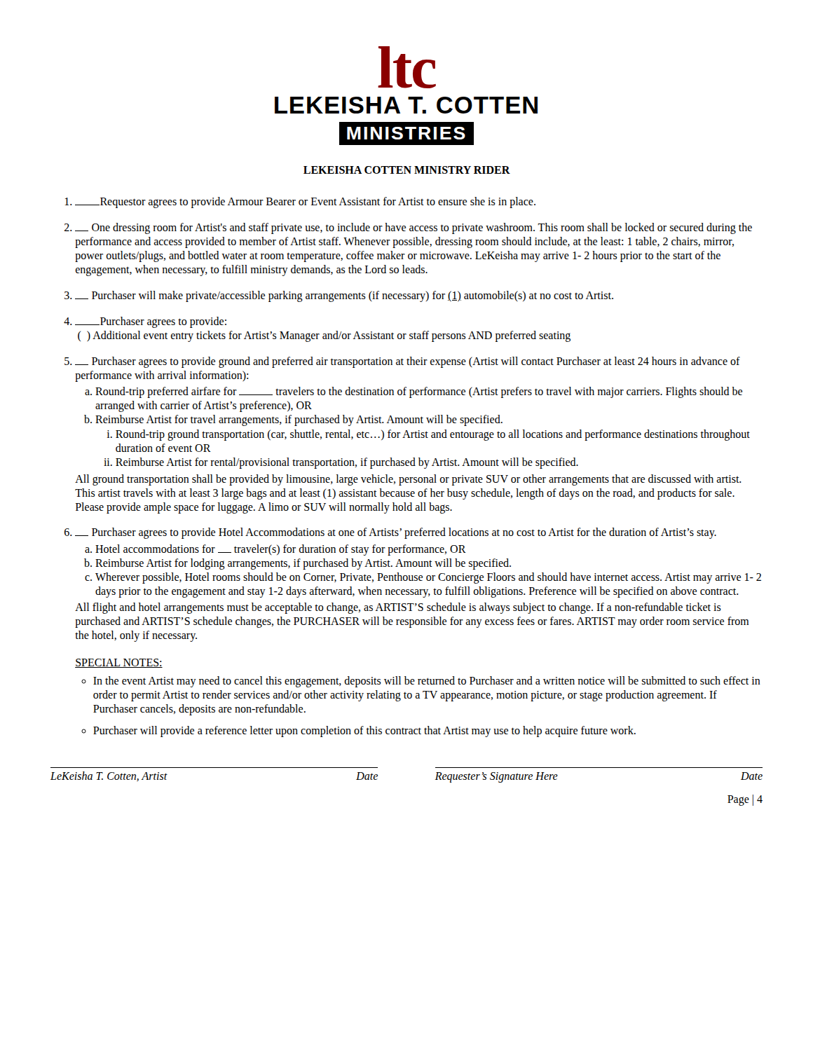ltc
LEKEISHA T. COTTEN
MINISTRIES
LEKEISHA COTTEN MINISTRY RIDER
Requestor agrees to provide Armour Bearer or Event Assistant for Artist to ensure she is in place.
One dressing room for Artist's and staff private use, to include or have access to private washroom. This room shall be locked or secured during the performance and access provided to member of Artist staff. Whenever possible, dressing room should include, at the least: 1 table, 2 chairs, mirror, power outlets/plugs, and bottled water at room temperature, coffee maker or microwave. LeKeisha may arrive 1- 2 hours prior to the start of the engagement, when necessary, to fulfill ministry demands, as the Lord so leads.
Purchaser will make private/accessible parking arrangements (if necessary) for (1) automobile(s) at no cost to Artist.
Purchaser agrees to provide:
( ) Additional event entry tickets for Artist’s Manager and/or Assistant or staff persons AND preferred seating
Purchaser agrees to provide ground and preferred air transportation at their expense (Artist will contact Purchaser at least 24 hours in advance of performance with arrival information):
Round-trip preferred airfare for travelers to the destination of performance (Artist prefers to travel with major carriers. Flights should be arranged with carrier of Artist’s preference), OR
Reimburse Artist for travel arrangements, if purchased by Artist. Amount will be specified.
Round-trip ground transportation (car, shuttle, rental, etc…) for Artist and entourage to all locations and performance destinations throughout duration of event OR
Reimburse Artist for rental/provisional transportation, if purchased by Artist. Amount will be specified.
All ground transportation shall be provided by limousine, large vehicle, personal or private SUV or other arrangements that are discussed with artist. This artist travels with at least 3 large bags and at least (1) assistant because of her busy schedule, length of days on the road, and products for sale. Please provide ample space for luggage. A limo or SUV will normally hold all bags.
Purchaser agrees to provide Hotel Accommodations at one of Artists’ preferred locations at no cost to Artist for the duration of Artist’s stay.
Hotel accommodations for traveler(s) for duration of stay for performance, OR
Reimburse Artist for lodging arrangements, if purchased by Artist. Amount will be specified.
Wherever possible, Hotel rooms should be on Corner, Private, Penthouse or Concierge Floors and should have internet access. Artist may arrive 1- 2 days prior to the engagement and stay 1-2 days afterward, when necessary, to fulfill obligations. Preference will be specified on above contract.
All flight and hotel arrangements must be acceptable to change, as ARTIST’S schedule is always subject to change. If a non-refundable ticket is purchased and ARTIST’S schedule changes, the PURCHASER will be responsible for any excess fees or fares. ARTIST may order room service from the hotel, only if necessary.
SPECIAL NOTES:
In the event Artist may need to cancel this engagement, deposits will be returned to Purchaser and a written notice will be submitted to such effect in order to permit Artist to render services and/or other activity relating to a TV appearance, motion picture, or stage production agreement. If Purchaser cancels, deposits are non-refundable.
Purchaser will provide a reference letter upon completion of this contract that Artist may use to help acquire future work.
LeKeisha T. Cotten, Artist Date
Requester’s Signature Here Date
Page | 4